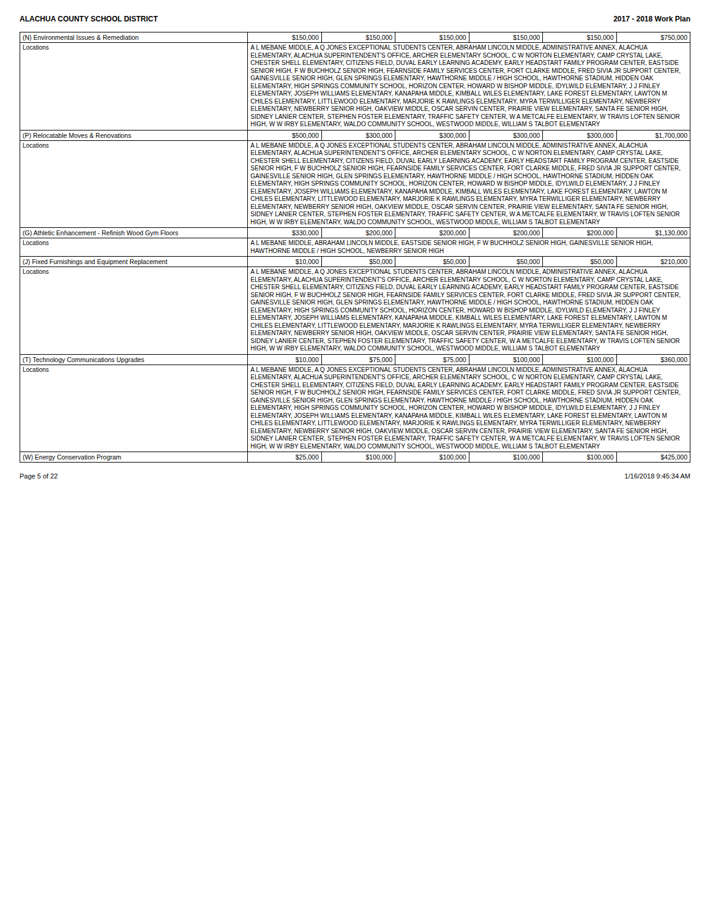ALACHUA COUNTY SCHOOL DISTRICT 2017 - 2018 Work Plan
| (N) Environmental Issues & Remediation | $150,000 | $150,000 | $150,000 | $150,000 | $150,000 | $750,000 |
| Locations | A L MEBANE MIDDLE, A Q JONES EXCEPTIONAL STUDENTS CENTER, ABRAHAM LINCOLN MIDDLE, ADMINISTRATIVE ANNEX, ALACHUA ELEMENTARY, ALACHUA SUPERINTENDENT'S OFFICE, ARCHER ELEMENTARY SCHOOL, C W NORTON ELEMENTARY, CAMP CRYSTAL LAKE, CHESTER SHELL ELEMENTARY, CITIZENS FIELD, DUVAL EARLY LEARNING ACADEMY, EARLY HEADSTART FAMILY PROGRAM CENTER, EASTSIDE SENIOR HIGH, F W BUCHHOLZ SENIOR HIGH, FEARNSIDE FAMILY SERVICES CENTER, FORT CLARKE MIDDLE, FRED SIVIA JR SUPPORT CENTER, GAINESVILLE SENIOR HIGH, GLEN SPRINGS ELEMENTARY, HAWTHORNE MIDDLE / HIGH SCHOOL, HAWTHORNE STADIUM, HIDDEN OAK ELEMENTARY, HIGH SPRINGS COMMUNITY SCHOOL, HORIZON CENTER, HOWARD W BISHOP MIDDLE, IDYLWILD ELEMENTARY, J J FINLEY ELEMENTARY, JOSEPH WILLIAMS ELEMENTARY, KANAPAHA MIDDLE, KIMBALL WILES ELEMENTARY, LAKE FOREST ELEMENTARY, LAWTON M CHILES ELEMENTARY, LITTLEWOOD ELEMENTARY, MARJORIE K RAWLINGS ELEMENTARY, MYRA TERWILLIGER ELEMENTARY, NEWBERRY ELEMENTARY, NEWBERRY SENIOR HIGH, OAKVIEW MIDDLE, OSCAR SERVIN CENTER, PRAIRIE VIEW ELEMENTARY, SANTA FE SENIOR HIGH, SIDNEY LANIER CENTER, STEPHEN FOSTER ELEMENTARY, TRAFFIC SAFETY CENTER, W A METCALFE ELEMENTARY, W TRAVIS LOFTEN SENIOR HIGH, W W IRBY ELEMENTARY, WALDO COMMUNITY SCHOOL, WESTWOOD MIDDLE, WILLIAM S TALBOT ELEMENTARY |
| (P) Relocatable Moves & Renovations | $500,000 | $300,000 | $300,000 | $300,000 | $300,000 | $1,700,000 |
| Locations | A L MEBANE MIDDLE, A Q JONES EXCEPTIONAL STUDENTS CENTER, ABRAHAM LINCOLN MIDDLE, ADMINISTRATIVE ANNEX, ALACHUA ELEMENTARY, ALACHUA SUPERINTENDENT'S OFFICE, ARCHER ELEMENTARY SCHOOL, C W NORTON ELEMENTARY, CAMP CRYSTAL LAKE, CHESTER SHELL ELEMENTARY, CITIZENS FIELD, DUVAL EARLY LEARNING ACADEMY, EARLY HEADSTART FAMILY PROGRAM CENTER, EASTSIDE SENIOR HIGH, F W BUCHHOLZ SENIOR HIGH, FEARNSIDE FAMILY SERVICES CENTER, FORT CLARKE MIDDLE, FRED SIVIA JR SUPPORT CENTER, GAINESVILLE SENIOR HIGH, GLEN SPRINGS ELEMENTARY, HAWTHORNE MIDDLE / HIGH SCHOOL, HAWTHORNE STADIUM, HIDDEN OAK ELEMENTARY, HIGH SPRINGS COMMUNITY SCHOOL, HORIZON CENTER, HOWARD W BISHOP MIDDLE, IDYLWILD ELEMENTARY, J J FINLEY ELEMENTARY, JOSEPH WILLIAMS ELEMENTARY, KANAPAHA MIDDLE, KIMBALL WILES ELEMENTARY, LAKE FOREST ELEMENTARY, LAWTON M CHILES ELEMENTARY, LITTLEWOOD ELEMENTARY, MARJORIE K RAWLINGS ELEMENTARY, MYRA TERWILLIGER ELEMENTARY, NEWBERRY ELEMENTARY, NEWBERRY SENIOR HIGH, OAKVIEW MIDDLE, OSCAR SERVIN CENTER, PRAIRIE VIEW ELEMENTARY, SANTA FE SENIOR HIGH, SIDNEY LANIER CENTER, STEPHEN FOSTER ELEMENTARY, TRAFFIC SAFETY CENTER, W A METCALFE ELEMENTARY, W TRAVIS LOFTEN SENIOR HIGH, W W IRBY ELEMENTARY, WALDO COMMUNITY SCHOOL, WESTWOOD MIDDLE, WILLIAM S TALBOT ELEMENTARY |
| (G) Athletic Enhancement - Refinish Wood Gym Floors | $330,000 | $200,000 | $200,000 | $200,000 | $200,000 | $1,130,000 |
| Locations | A L MEBANE MIDDLE, ABRAHAM LINCOLN MIDDLE, EASTSIDE SENIOR HIGH, F W BUCHHOLZ SENIOR HIGH, GAINESVILLE SENIOR HIGH, HAWTHORNE MIDDLE / HIGH SCHOOL, NEWBERRY SENIOR HIGH |
| (J) Fixed Furnishings and Equipment Replacement | $10,000 | $50,000 | $50,000 | $50,000 | $50,000 | $210,000 |
| Locations | A L MEBANE MIDDLE, A Q JONES EXCEPTIONAL STUDENTS CENTER, ABRAHAM LINCOLN MIDDLE, ADMINISTRATIVE ANNEX, ALACHUA ELEMENTARY, ALACHUA SUPERINTENDENT'S OFFICE, ARCHER ELEMENTARY SCHOOL, C W NORTON ELEMENTARY, CAMP CRYSTAL LAKE, CHESTER SHELL ELEMENTARY, CITIZENS FIELD, DUVAL EARLY LEARNING ACADEMY, EARLY HEADSTART FAMILY PROGRAM CENTER, EASTSIDE SENIOR HIGH, F W BUCHHOLZ SENIOR HIGH, FEARNSIDE FAMILY SERVICES CENTER, FORT CLARKE MIDDLE, FRED SIVIA JR SUPPORT CENTER, GAINESVILLE SENIOR HIGH, GLEN SPRINGS ELEMENTARY, HAWTHORNE MIDDLE / HIGH SCHOOL, HAWTHORNE STADIUM, HIDDEN OAK ELEMENTARY, HIGH SPRINGS COMMUNITY SCHOOL, HORIZON CENTER, HOWARD W BISHOP MIDDLE, IDYLWILD ELEMENTARY, J J FINLEY ELEMENTARY, JOSEPH WILLIAMS ELEMENTARY, KANAPAHA MIDDLE, KIMBALL WILES ELEMENTARY, LAKE FOREST ELEMENTARY, LAWTON M CHILES ELEMENTARY, LITTLEWOOD ELEMENTARY, MARJORIE K RAWLINGS ELEMENTARY, MYRA TERWILLIGER ELEMENTARY, NEWBERRY ELEMENTARY, NEWBERRY SENIOR HIGH, OAKVIEW MIDDLE, OSCAR SERVIN CENTER, PRAIRIE VIEW ELEMENTARY, SANTA FE SENIOR HIGH, SIDNEY LANIER CENTER, STEPHEN FOSTER ELEMENTARY, TRAFFIC SAFETY CENTER, W A METCALFE ELEMENTARY, W TRAVIS LOFTEN SENIOR HIGH, W W IRBY ELEMENTARY, WALDO COMMUNITY SCHOOL, WESTWOOD MIDDLE, WILLIAM S TALBOT ELEMENTARY |
| (T) Technology Communications Upgrades | $10,000 | $75,000 | $75,000 | $100,000 | $100,000 | $360,000 |
| Locations | A L MEBANE MIDDLE, A Q JONES EXCEPTIONAL STUDENTS CENTER, ABRAHAM LINCOLN MIDDLE, ADMINISTRATIVE ANNEX, ALACHUA ELEMENTARY, ALACHUA SUPERINTENDENT'S OFFICE, ARCHER ELEMENTARY SCHOOL, C W NORTON ELEMENTARY, CAMP CRYSTAL LAKE, CHESTER SHELL ELEMENTARY, CITIZENS FIELD, DUVAL EARLY LEARNING ACADEMY, EARLY HEADSTART FAMILY PROGRAM CENTER, EASTSIDE SENIOR HIGH, F W BUCHHOLZ SENIOR HIGH, FEARNSIDE FAMILY SERVICES CENTER, FORT CLARKE MIDDLE, FRED SIVIA JR SUPPORT CENTER, GAINESVILLE SENIOR HIGH, GLEN SPRINGS ELEMENTARY, HAWTHORNE MIDDLE / HIGH SCHOOL, HAWTHORNE STADIUM, HIDDEN OAK ELEMENTARY, HIGH SPRINGS COMMUNITY SCHOOL, HORIZON CENTER, HOWARD W BISHOP MIDDLE, IDYLWILD ELEMENTARY, J J FINLEY ELEMENTARY, JOSEPH WILLIAMS ELEMENTARY, KANAPAHA MIDDLE, KIMBALL WILES ELEMENTARY, LAKE FOREST ELEMENTARY, LAWTON M CHILES ELEMENTARY, LITTLEWOOD ELEMENTARY, MARJORIE K RAWLINGS ELEMENTARY, MYRA TERWILLIGER ELEMENTARY, NEWBERRY ELEMENTARY, NEWBERRY SENIOR HIGH, OAKVIEW MIDDLE, OSCAR SERVIN CENTER, PRAIRIE VIEW ELEMENTARY, SANTA FE SENIOR HIGH, SIDNEY LANIER CENTER, STEPHEN FOSTER ELEMENTARY, TRAFFIC SAFETY CENTER, W A METCALFE ELEMENTARY, W TRAVIS LOFTEN SENIOR HIGH, W W IRBY ELEMENTARY, WALDO COMMUNITY SCHOOL, WESTWOOD MIDDLE, WILLIAM S TALBOT ELEMENTARY |
| (W) Energy Conservation Program | $25,000 | $100,000 | $100,000 | $100,000 | $100,000 | $425,000 |
Page 5 of 22 1/16/2018 9:45:34 AM